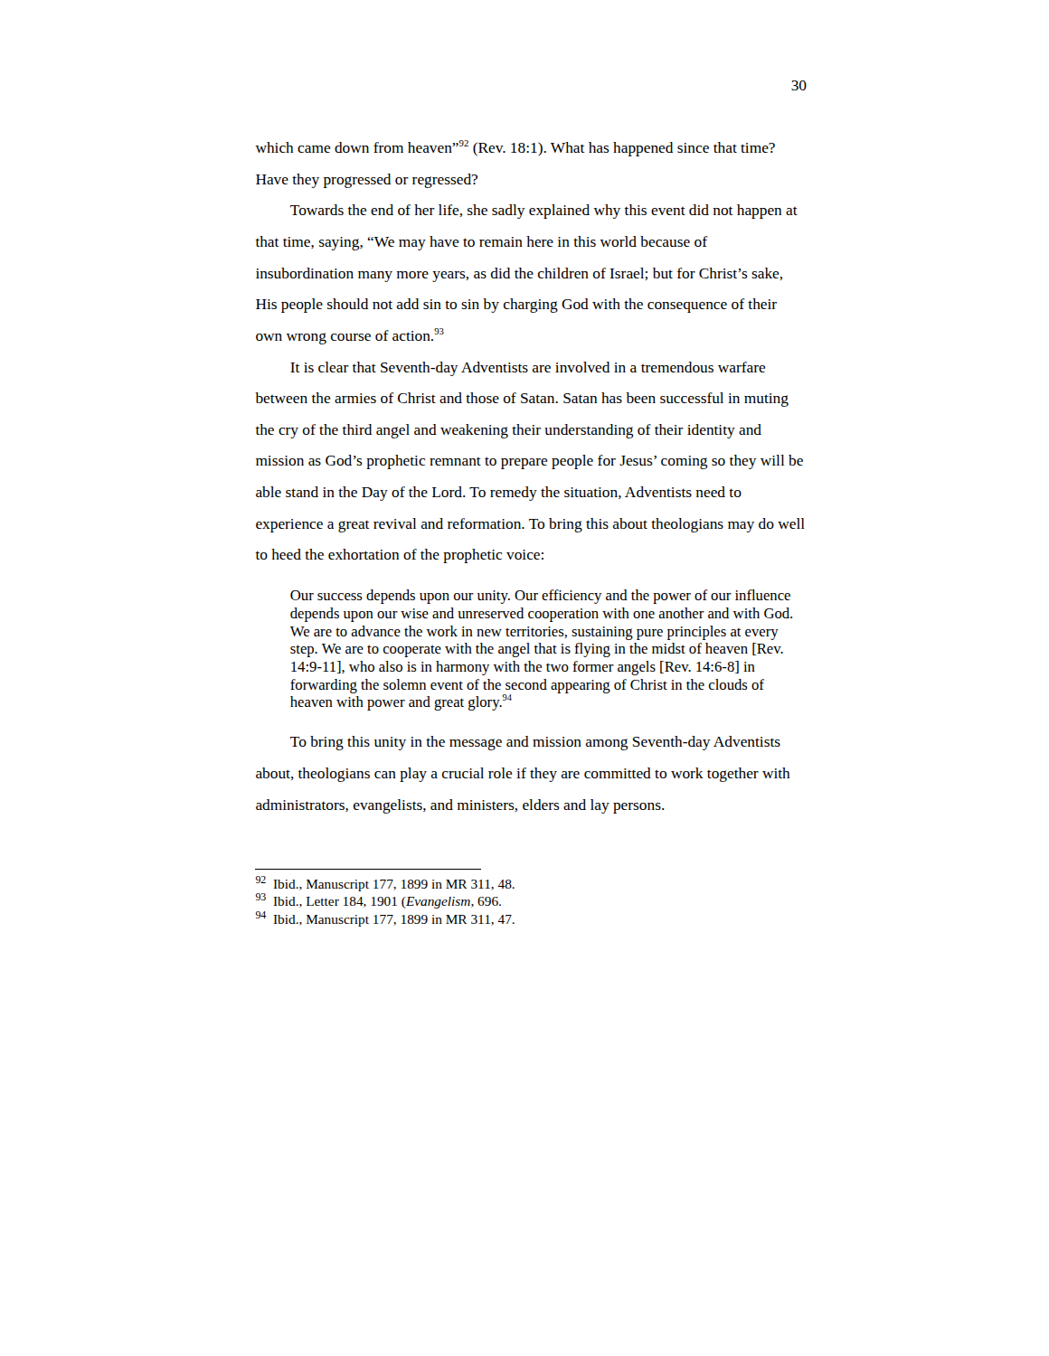30
which came down from heaven”92 (Rev. 18:1). What has happened since that time? Have they progressed or regressed?
Towards the end of her life, she sadly explained why this event did not happen at that time, saying, “We may have to remain here in this world because of insubordination many more years, as did the children of Israel; but for Christ’s sake, His people should not add sin to sin by charging God with the consequence of their own wrong course of action.93
It is clear that Seventh-day Adventists are involved in a tremendous warfare between the armies of Christ and those of Satan. Satan has been successful in muting the cry of the third angel and weakening their understanding of their identity and mission as God’s prophetic remnant to prepare people for Jesus’ coming so they will be able stand in the Day of the Lord. To remedy the situation, Adventists need to experience a great revival and reformation. To bring this about theologians may do well to heed the exhortation of the prophetic voice:
Our success depends upon our unity. Our efficiency and the power of our influence depends upon our wise and unreserved cooperation with one another and with God. We are to advance the work in new territories, sustaining pure principles at every step. We are to cooperate with the angel that is flying in the midst of heaven [Rev. 14:9-11], who also is in harmony with the two former angels [Rev. 14:6-8] in forwarding the solemn event of the second appearing of Christ in the clouds of heaven with power and great glory.94
To bring this unity in the message and mission among Seventh-day Adventists about, theologians can play a crucial role if they are committed to work together with administrators, evangelists, and ministers, elders and lay persons.
92 Ibid., Manuscript 177, 1899 in MR 311, 48.
93 Ibid., Letter 184, 1901 (Evangelism, 696.
94 Ibid., Manuscript 177, 1899 in MR 311, 47.